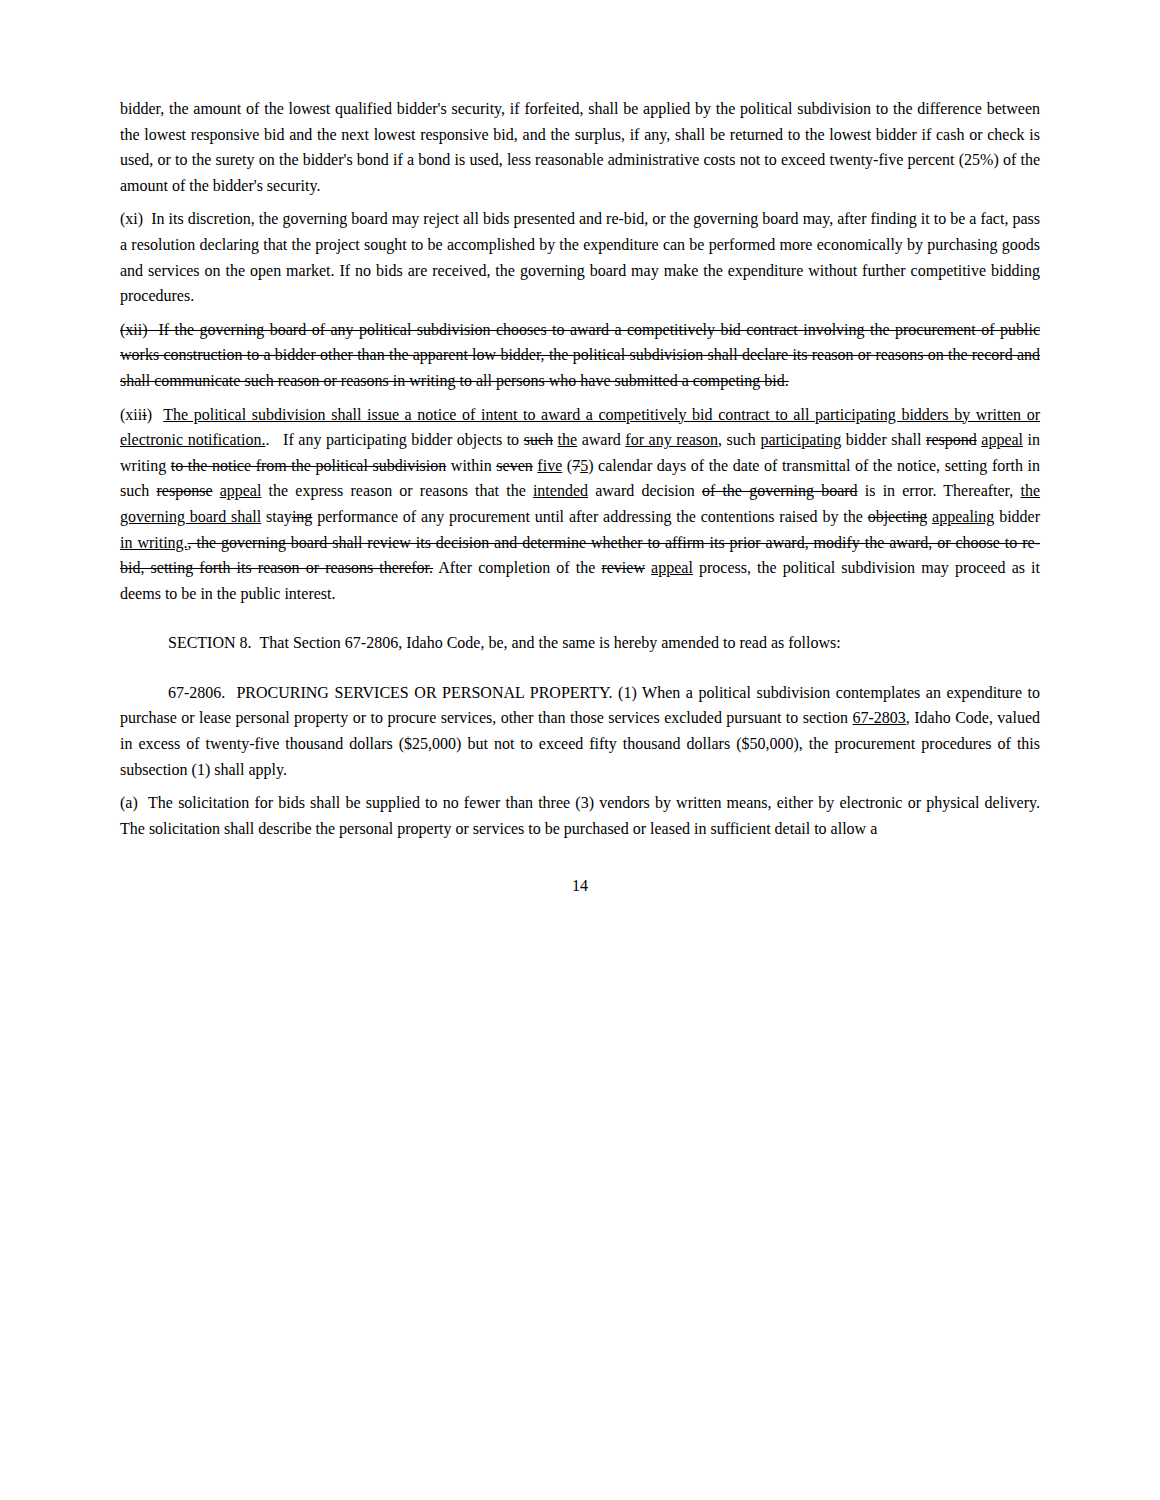bidder, the amount of the lowest qualified bidder's security, if forfeited, shall be applied by the political subdivision to the difference between the lowest responsive bid and the next lowest responsive bid, and the surplus, if any, shall be returned to the lowest bidder if cash or check is used, or to the surety on the bidder's bond if a bond is used, less reasonable administrative costs not to exceed twenty-five percent (25%) of the amount of the bidder's security.
(xi) In its discretion, the governing board may reject all bids presented and re-bid, or the governing board may, after finding it to be a fact, pass a resolution declaring that the project sought to be accomplished by the expenditure can be performed more economically by purchasing goods and services on the open market. If no bids are received, the governing board may make the expenditure without further competitive bidding procedures.
(xii) If the governing board of any political subdivision chooses to award a competitively bid contract involving the procurement of public works construction to a bidder other than the apparent low bidder, the political subdivision shall declare its reason or reasons on the record and shall communicate such reason or reasons in writing to all persons who have submitted a competing bid.
(xiii) The political subdivision shall issue a notice of intent to award a competitively bid contract to all participating bidders by written or electronic notification.. If any participating bidder objects to such the award for any reason, such participating bidder shall respond appeal in writing to the notice from the political subdivision within seven five (75) calendar days of the date of transmittal of the notice, setting forth in such response appeal the express reason or reasons that the intended award decision of the governing board is in error. Thereafter, the governing board shall staying performance of any procurement until after addressing the contentions raised by the objecting appealing bidder in writing., the governing board shall review its decision and determine whether to affirm its prior award, modify the award, or choose to re-bid, setting forth its reason or reasons therefor. After completion of the review appeal process, the political subdivision may proceed as it deems to be in the public interest.
SECTION 8. That Section 67-2806, Idaho Code, be, and the same is hereby amended to read as follows:
67-2806. PROCURING SERVICES OR PERSONAL PROPERTY. (1) When a political subdivision contemplates an expenditure to purchase or lease personal property or to procure services, other than those services excluded pursuant to section 67-2803, Idaho Code, valued in excess of twenty-five thousand dollars ($25,000) but not to exceed fifty thousand dollars ($50,000), the procurement procedures of this subsection (1) shall apply.
(a) The solicitation for bids shall be supplied to no fewer than three (3) vendors by written means, either by electronic or physical delivery. The solicitation shall describe the personal property or services to be purchased or leased in sufficient detail to allow a
14